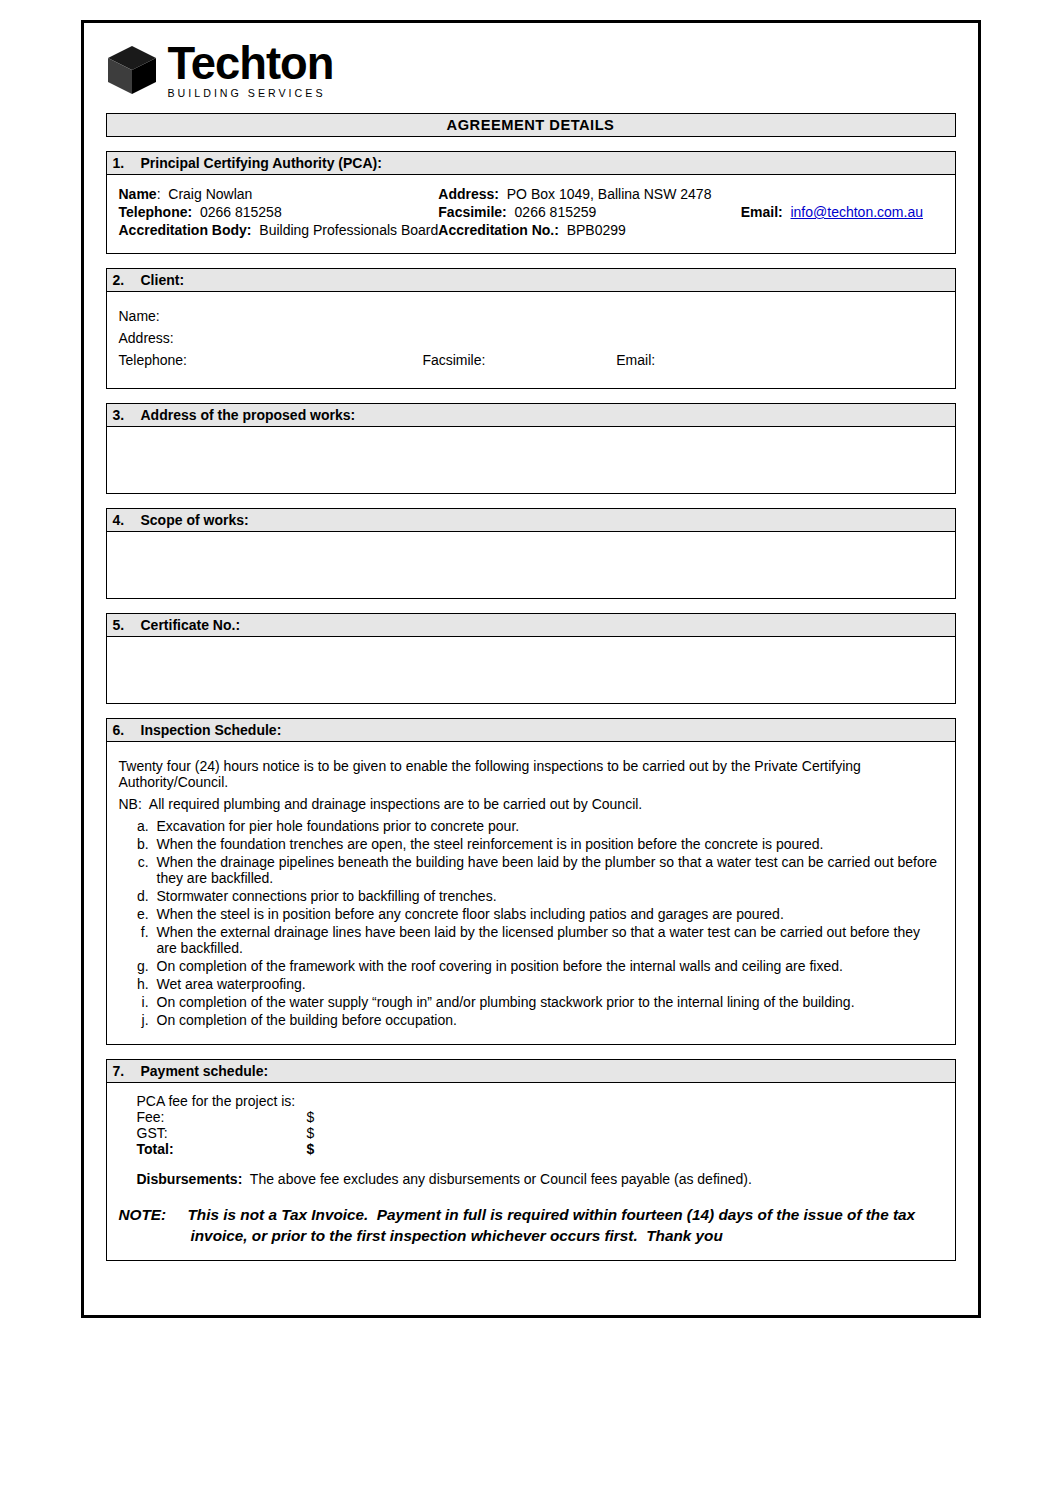Techton
BUILDING SERVICES
AGREEMENT DETAILS
1. Principal Certifying Authority (PCA):
| Name : Craig Nowlan | Address: PO Box 1049, Ballina NSW 2478 | |
| Telephone: 0266 815258 | Facsimile: 0266 815259 | Email: info@techton.com.au |
| Accreditation Body: Building Professionals Board | Accreditation No.: BPB0299 | |
2. Client:
Name:
Address:
Telephone: Facsimile: Email:
3. Address of the proposed works:
4. Scope of works:
5. Certificate No.:
6. Inspection Schedule:
Twenty four (24) hours notice is to be given to enable the following inspections to be carried out by the Private Certifying Authority/Council.
NB: All required plumbing and drainage inspections are to be carried out by Council.
Excavation for pier hole foundations prior to concrete pour.
When the foundation trenches are open, the steel reinforcement is in position before the concrete is poured.
When the drainage pipelines beneath the building have been laid by the plumber so that a water test can be carried out before they are backfilled.
Stormwater connections prior to backfilling of trenches.
When the steel is in position before any concrete floor slabs including patios and garages are poured.
When the external drainage lines have been laid by the licensed plumber so that a water test can be carried out before they are backfilled.
On completion of the framework with the roof covering in position before the internal walls and ceiling are fixed.
Wet area waterproofing.
On completion of the water supply “rough in” and/or plumbing stackwork prior to the internal lining of the building.
On completion of the building before occupation.
7. Payment schedule:
PCA fee for the project is:
| Fee: | $ |
| GST: | $ |
| Total: | $ |
Disbursements: The above fee excludes any disbursements or Council fees payable (as defined).
NOTE: This is not a Tax Invoice. Payment in full is required within fourteen (14) days of the issue of the tax invoice, or prior to the first inspection whichever occurs first. Thank you